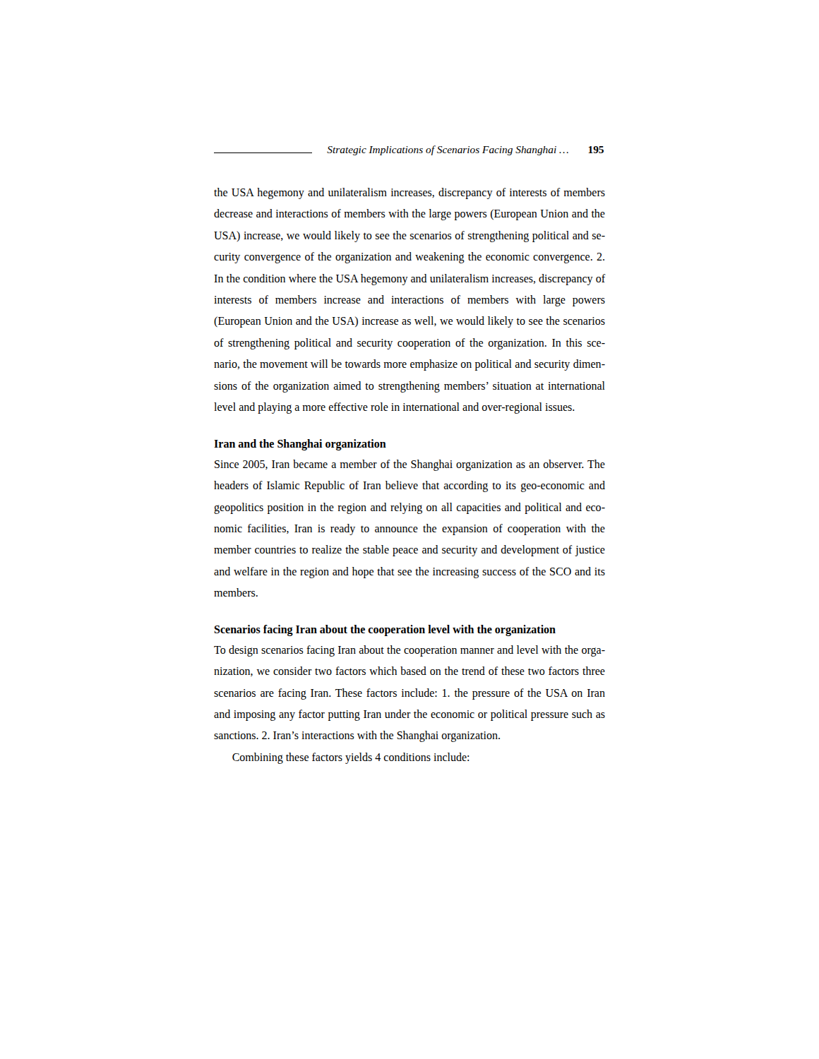Strategic Implications of Scenarios Facing Shanghai … 195
the USA hegemony and unilateralism increases, discrepancy of interests of members decrease and interactions of members with the large powers (European Union and the USA) increase, we would likely to see the scenarios of strengthening political and security convergence of the organization and weakening the economic convergence. 2. In the condition where the USA hegemony and unilateralism increases, discrepancy of interests of members increase and interactions of members with large powers (European Union and the USA) increase as well, we would likely to see the scenarios of strengthening political and security cooperation of the organization. In this scenario, the movement will be towards more emphasize on political and security dimensions of the organization aimed to strengthening members’ situation at international level and playing a more effective role in international and over-regional issues.
Iran and the Shanghai organization
Since 2005, Iran became a member of the Shanghai organization as an observer. The headers of Islamic Republic of Iran believe that according to its geo-economic and geopolitics position in the region and relying on all capacities and political and economic facilities, Iran is ready to announce the expansion of cooperation with the member countries to realize the stable peace and security and development of justice and welfare in the region and hope that see the increasing success of the SCO and its members.
Scenarios facing Iran about the cooperation level with the organization
To design scenarios facing Iran about the cooperation manner and level with the organization, we consider two factors which based on the trend of these two factors three scenarios are facing Iran. These factors include: 1. the pressure of the USA on Iran and imposing any factor putting Iran under the economic or political pressure such as sanctions. 2. Iran’s interactions with the Shanghai organization.
Combining these factors yields 4 conditions include: